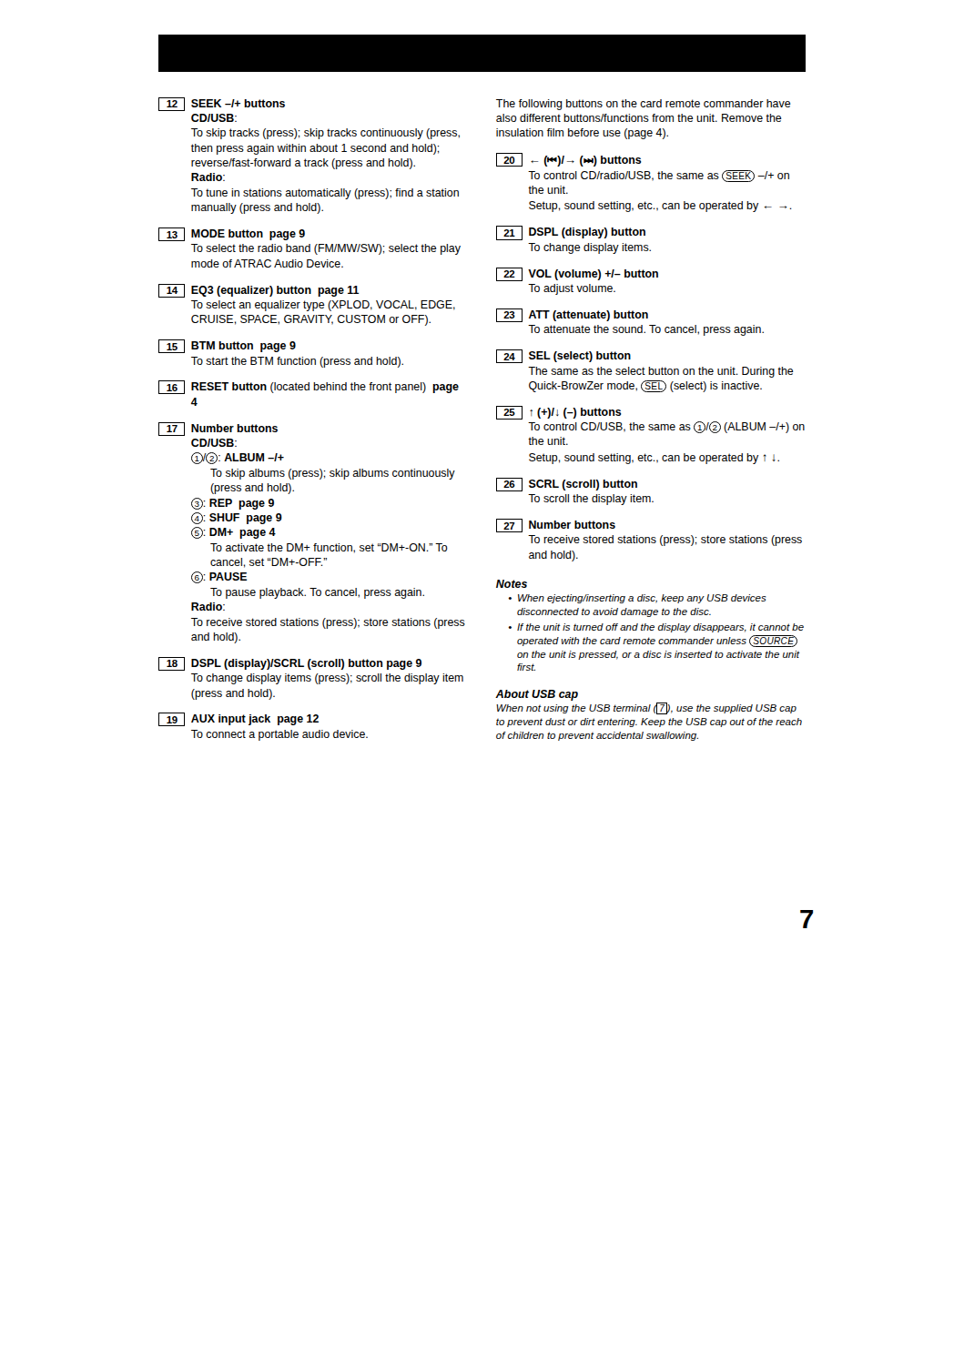12
SEEK –/+ buttons
CD/USB:
To skip tracks (press); skip tracks continuously (press, then press again within about 1 second and hold); reverse/fast-forward a track (press and hold).
Radio:
To tune in stations automatically (press); find a station manually (press and hold).
13
MODE button page 9
To select the radio band (FM/MW/SW); select the play mode of ATRAC Audio Device.
14
EQ3 (equalizer) button page 11
To select an equalizer type (XPLOD, VOCAL, EDGE, CRUISE, SPACE, GRAVITY, CUSTOM or OFF).
15
BTM button page 9
To start the BTM function (press and hold).
16
RESET button (located behind the front panel) page 4
17
Number buttons
CD/USB:
1/2: ALBUM –/+
To skip albums (press); skip albums continuously (press and hold).
3: REP page 9
4: SHUF page 9
5: DM+ page 4
To activate the DM+ function, set “DM+-ON.” To cancel, set “DM+-OFF.”
6: PAUSE
To pause playback. To cancel, press again.
Radio:
To receive stored stations (press); store stations (press and hold).
18
DSPL (display)/SCRL (scroll) button page 9
To change display items (press); scroll the display item (press and hold).
19
AUX input jack page 12
To connect a portable audio device.
The following buttons on the card remote commander have also different buttons/functions from the unit. Remove the insulation film before use (page 4).
20
← (⏮)/→ (⏭) buttons
To control CD/radio/USB, the same as SEEK –/+ on the unit.
Setup, sound setting, etc., can be operated by ← →.
21
DSPL (display) button
To change display items.
22
VOL (volume) +/– button
To adjust volume.
23
ATT (attenuate) button
To attenuate the sound. To cancel, press again.
24
SEL (select) button
The same as the select button on the unit. During the Quick-BrowZer mode, SEL (select) is inactive.
25
↑ (+)/↓ (–) buttons
To control CD/USB, the same as 1/2 (ALBUM –/+) on the unit.
Setup, sound setting, etc., can be operated by ↑ ↓.
26
SCRL (scroll) button
To scroll the display item.
27
Number buttons
To receive stored stations (press); store stations (press and hold).
Notes
When ejecting/inserting a disc, keep any USB devices disconnected to avoid damage to the disc.
If the unit is turned off and the display disappears, it cannot be operated with the card remote commander unless SOURCE on the unit is pressed, or a disc is inserted to activate the unit first.
About USB cap
When not using the USB terminal (7), use the supplied USB cap to prevent dust or dirt entering. Keep the USB cap out of the reach of children to prevent accidental swallowing.
7